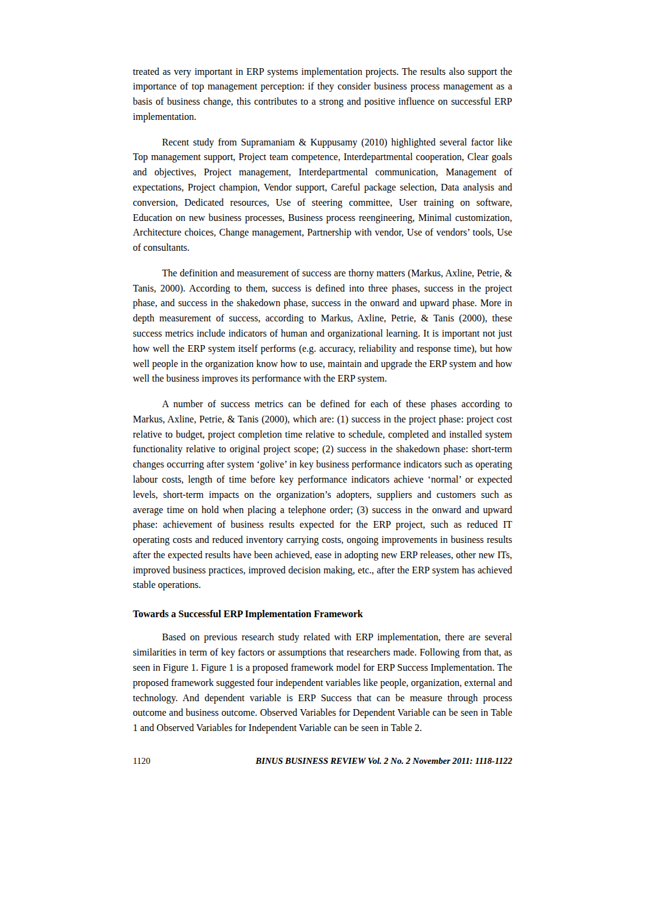treated as very important in ERP systems implementation projects. The results also support the importance of top management perception: if they consider business process management as a basis of business change, this contributes to a strong and positive influence on successful ERP implementation.
Recent study from Supramaniam & Kuppusamy (2010) highlighted several factor like Top management support, Project team competence, Interdepartmental cooperation, Clear goals and objectives, Project management, Interdepartmental communication, Management of expectations, Project champion, Vendor support, Careful package selection, Data analysis and conversion, Dedicated resources, Use of steering committee, User training on software, Education on new business processes, Business process reengineering, Minimal customization, Architecture choices, Change management, Partnership with vendor, Use of vendors’ tools, Use of consultants.
The definition and measurement of success are thorny matters (Markus, Axline, Petrie, & Tanis, 2000). According to them, success is defined into three phases, success in the project phase, and success in the shakedown phase, success in the onward and upward phase. More in depth measurement of success, according to Markus, Axline, Petrie, & Tanis (2000), these success metrics include indicators of human and organizational learning. It is important not just how well the ERP system itself performs (e.g. accuracy, reliability and response time), but how well people in the organization know how to use, maintain and upgrade the ERP system and how well the business improves its performance with the ERP system.
A number of success metrics can be defined for each of these phases according to Markus, Axline, Petrie, & Tanis (2000), which are: (1) success in the project phase: project cost relative to budget, project completion time relative to schedule, completed and installed system functionality relative to original project scope; (2) success in the shakedown phase: short-term changes occurring after system ‘golive’ in key business performance indicators such as operating labour costs, length of time before key performance indicators achieve ‘normal’ or expected levels, short-term impacts on the organization’s adopters, suppliers and customers such as average time on hold when placing a telephone order; (3) success in the onward and upward phase: achievement of business results expected for the ERP project, such as reduced IT operating costs and reduced inventory carrying costs, ongoing improvements in business results after the expected results have been achieved, ease in adopting new ERP releases, other new ITs, improved business practices, improved decision making, etc., after the ERP system has achieved stable operations.
Towards a Successful ERP Implementation Framework
Based on previous research study related with ERP implementation, there are several similarities in term of key factors or assumptions that researchers made. Following from that, as seen in Figure 1. Figure 1 is a proposed framework model for ERP Success Implementation. The proposed framework suggested four independent variables like people, organization, external and technology. And dependent variable is ERP Success that can be measure through process outcome and business outcome. Observed Variables for Dependent Variable can be seen in Table 1 and Observed Variables for Independent Variable can be seen in Table 2.
1120 BINUS BUSINESS REVIEW Vol. 2 No. 2 November 2011: 1118-1122